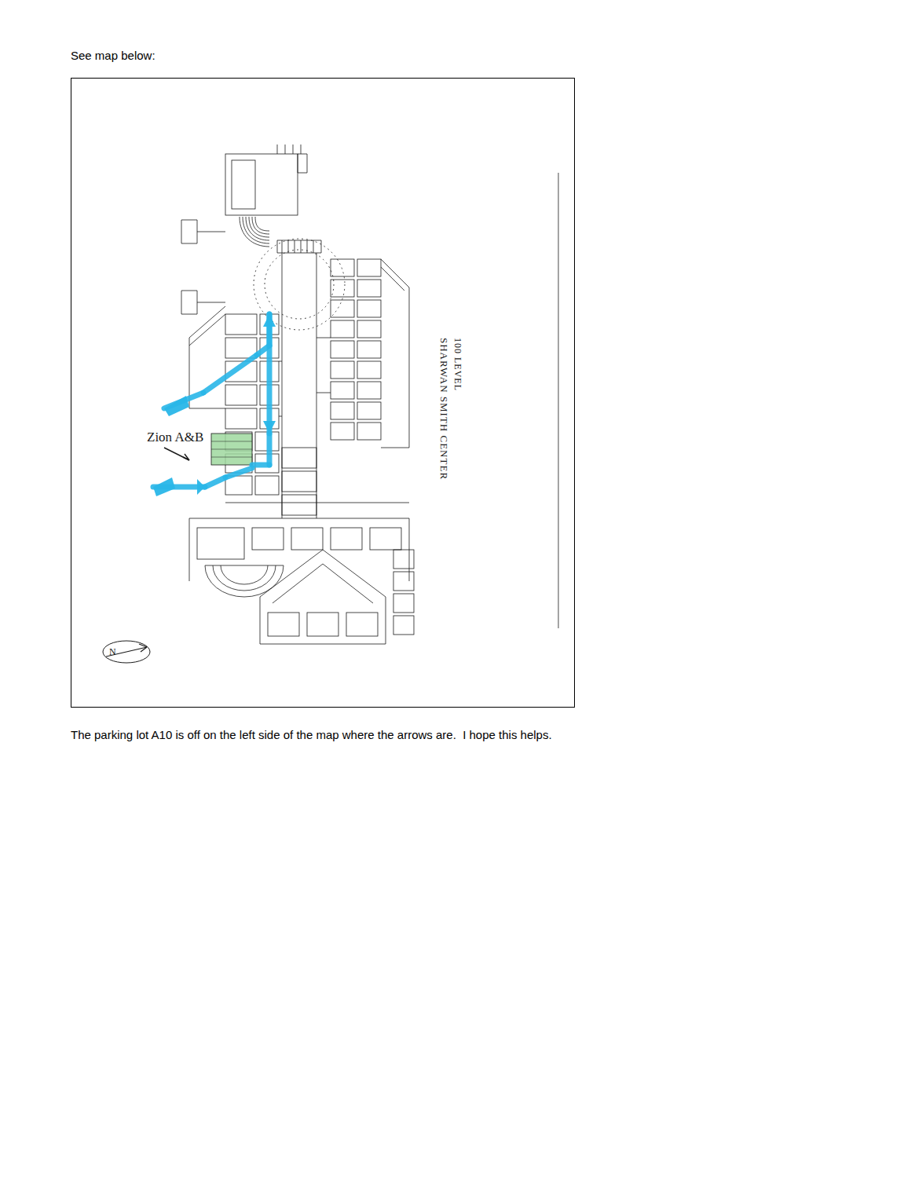See map below:
Sharwan Smith Center 100 Level floor plan Architectural floor plan drawing. The Zion A & B room is highlighted in green with a handwritten label and arrow. Blue highlighter arrows show paths entering from the left side of the building toward Zion A & B. Zion A&B SHARWAN SMITH CENTER 100 LEVEL N
The parking lot A10 is off on the left side of the map where the arrows are. I hope this helps.